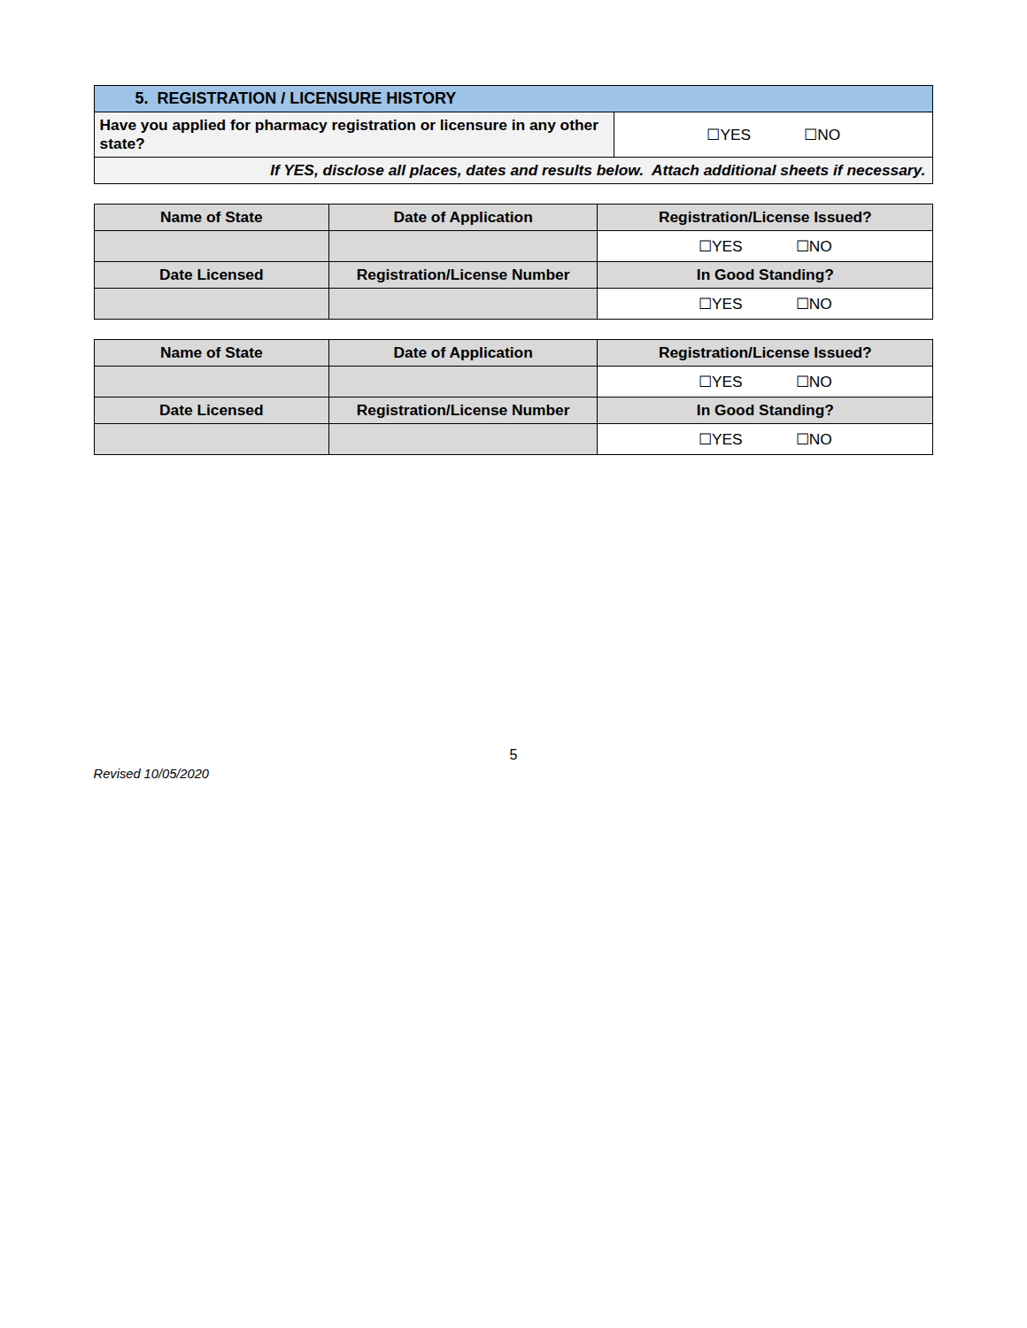| 5. REGISTRATION / LICENSURE HISTORY |
| Have you applied for pharmacy registration or licensure in any other state? | ☐YES ☐NO |
| If YES, disclose all places, dates and results below. Attach additional sheets if necessary. |
| Name of State | Date of Application | Registration/License Issued? |
| --- | --- | --- |
| | | ☐YES ☐NO |
| Date Licensed | Registration/License Number | In Good Standing? |
| | | ☐YES ☐NO |
| Name of State | Date of Application | Registration/License Issued? |
| --- | --- | --- |
| | | ☐YES ☐NO |
| Date Licensed | Registration/License Number | In Good Standing? |
| | | ☐YES ☐NO |
5
Revised 10/05/2020